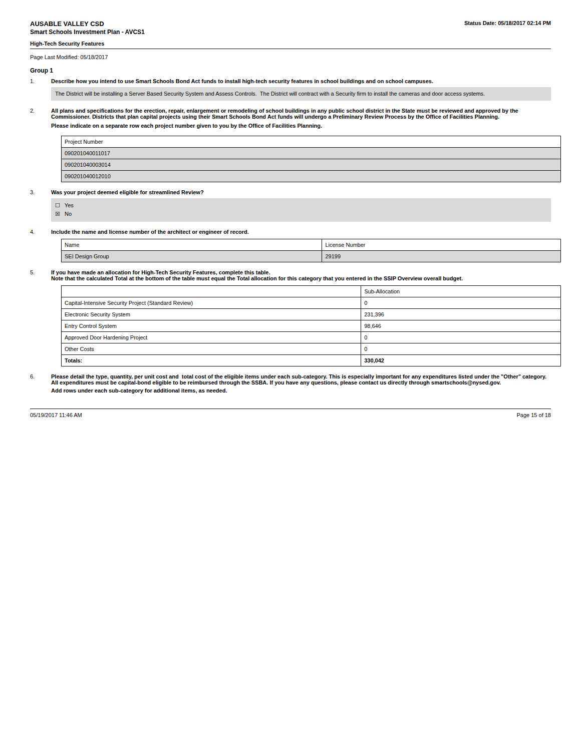AUSABLE VALLEY CSD
Status Date: 05/18/2017 02:14 PM
Smart Schools Investment Plan - AVCS1
High-Tech Security Features
Page Last Modified: 05/18/2017
Group 1
1. Describe how you intend to use Smart Schools Bond Act funds to install high-tech security features in school buildings and on school campuses.
The District will be installing a Server Based Security System and Assess Controls. The District will contract with a Security firm to install the cameras and door access systems.
2. All plans and specifications for the erection, repair, enlargement or remodeling of school buildings in any public school district in the State must be reviewed and approved by the Commissioner. Districts that plan capital projects using their Smart Schools Bond Act funds will undergo a Preliminary Review Process by the Office of Facilities Planning.
Please indicate on a separate row each project number given to you by the Office of Facilities Planning.
| Project Number |
| --- |
| 090201040011017 |
| 090201040003014 |
| 090201040012010 |
3. Was your project deemed eligible for streamlined Review?
☐ Yes
☒ No
4. Include the name and license number of the architect or engineer of record.
| Name | License Number |
| --- | --- |
| SEI Design Group | 29199 |
5. If you have made an allocation for High-Tech Security Features, complete this table.
Note that the calculated Total at the bottom of the table must equal the Total allocation for this category that you entered in the SSIP Overview overall budget.
| | Sub-Allocation |
| Capital-Intensive Security Project (Standard Review) | 0 |
| Electronic Security System | 231,396 |
| Entry Control System | 98,646 |
| Approved Door Hardening Project | 0 |
| Other Costs | 0 |
| Totals: | 330,042 |
6. Please detail the type, quantity, per unit cost and total cost of the eligible items under each sub-category. This is especially important for any expenditures listed under the "Other" category. All expenditures must be capital-bond eligible to be reimbursed through the SSBA. If you have any questions, please contact us directly through smartschools@nysed.gov.
Add rows under each sub-category for additional items, as needed.
05/19/2017 11:46 AM
Page 15 of 18